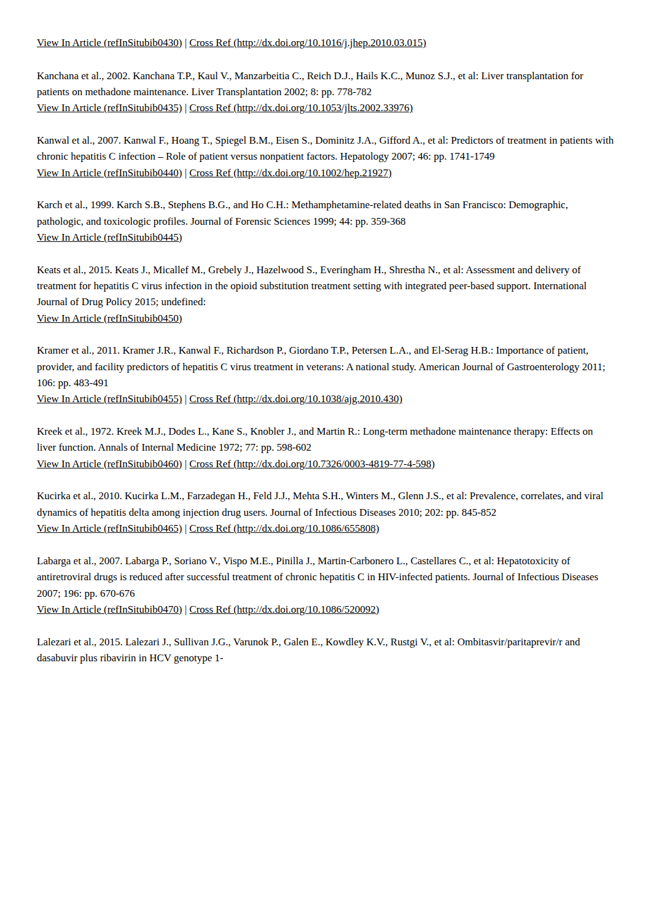View In Article (refInSitubib0430) | Cross Ref (http://dx.doi.org/10.1016/j.jhep.2010.03.015)
Kanchana et al., 2002. Kanchana T.P., Kaul V., Manzarbeitia C., Reich D.J., Hails K.C., Munoz S.J., et al: Liver transplantation for patients on methadone maintenance. Liver Transplantation 2002; 8: pp. 778-782
View In Article (refInSitubib0435) | Cross Ref (http://dx.doi.org/10.1053/jlts.2002.33976)
Kanwal et al., 2007. Kanwal F., Hoang T., Spiegel B.M., Eisen S., Dominitz J.A., Gifford A., et al: Predictors of treatment in patients with chronic hepatitis C infection – Role of patient versus nonpatient factors. Hepatology 2007; 46: pp. 1741-1749
View In Article (refInSitubib0440) | Cross Ref (http://dx.doi.org/10.1002/hep.21927)
Karch et al., 1999. Karch S.B., Stephens B.G., and Ho C.H.: Methamphetamine-related deaths in San Francisco: Demographic, pathologic, and toxicologic profiles. Journal of Forensic Sciences 1999; 44: pp. 359-368
View In Article (refInSitubib0445)
Keats et al., 2015. Keats J., Micallef M., Grebely J., Hazelwood S., Everingham H., Shrestha N., et al: Assessment and delivery of treatment for hepatitis C virus infection in the opioid substitution treatment setting with integrated peer-based support. International Journal of Drug Policy 2015; undefined:
View In Article (refInSitubib0450)
Kramer et al., 2011. Kramer J.R., Kanwal F., Richardson P., Giordano T.P., Petersen L.A., and El-Serag H.B.: Importance of patient, provider, and facility predictors of hepatitis C virus treatment in veterans: A national study. American Journal of Gastroenterology 2011; 106: pp. 483-491
View In Article (refInSitubib0455) | Cross Ref (http://dx.doi.org/10.1038/ajg.2010.430)
Kreek et al., 1972. Kreek M.J., Dodes L., Kane S., Knobler J., and Martin R.: Long-term methadone maintenance therapy: Effects on liver function. Annals of Internal Medicine 1972; 77: pp. 598-602
View In Article (refInSitubib0460) | Cross Ref (http://dx.doi.org/10.7326/0003-4819-77-4-598)
Kucirka et al., 2010. Kucirka L.M., Farzadegan H., Feld J.J., Mehta S.H., Winters M., Glenn J.S., et al: Prevalence, correlates, and viral dynamics of hepatitis delta among injection drug users. Journal of Infectious Diseases 2010; 202: pp. 845-852
View In Article (refInSitubib0465) | Cross Ref (http://dx.doi.org/10.1086/655808)
Labarga et al., 2007. Labarga P., Soriano V., Vispo M.E., Pinilla J., Martin-Carbonero L., Castellares C., et al: Hepatotoxicity of antiretroviral drugs is reduced after successful treatment of chronic hepatitis C in HIV-infected patients. Journal of Infectious Diseases 2007; 196: pp. 670-676
View In Article (refInSitubib0470) | Cross Ref (http://dx.doi.org/10.1086/520092)
Lalezari et al., 2015. Lalezari J., Sullivan J.G., Varunok P., Galen E., Kowdley K.V., Rustgi V., et al: Ombitasvir/paritaprevir/r and dasabuvir plus ribavirin in HCV genotype 1-